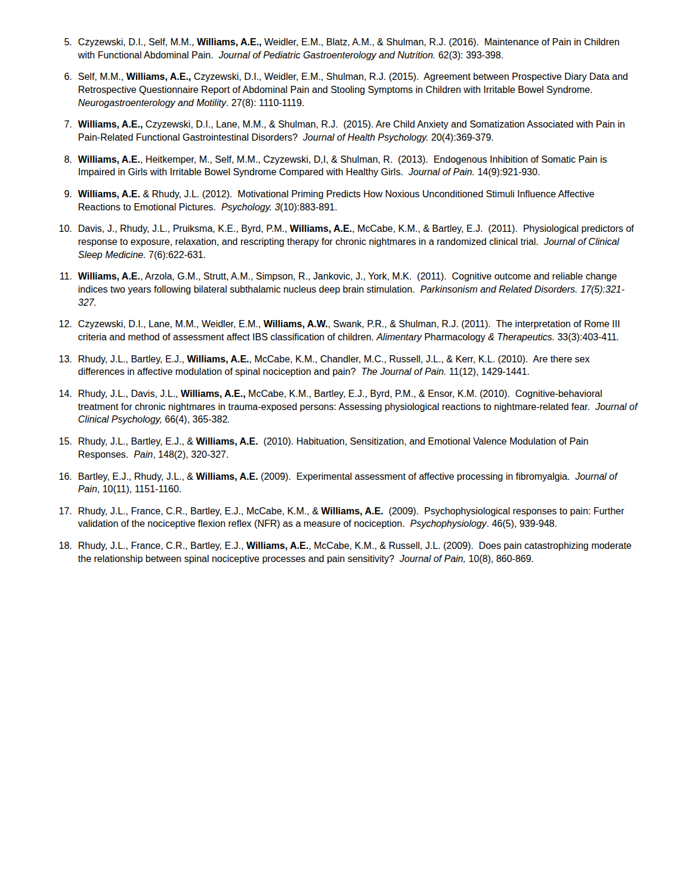Czyzewski, D.I., Self, M.M., Williams, A.E., Weidler, E.M., Blatz, A.M., & Shulman, R.J. (2016). Maintenance of Pain in Children with Functional Abdominal Pain. Journal of Pediatric Gastroenterology and Nutrition. 62(3): 393-398.
Self, M.M., Williams, A.E., Czyzewski, D.I., Weidler, E.M., Shulman, R.J. (2015). Agreement between Prospective Diary Data and Retrospective Questionnaire Report of Abdominal Pain and Stooling Symptoms in Children with Irritable Bowel Syndrome. Neurogastroenterology and Motility. 27(8): 1110-1119.
Williams, A.E., Czyzewski, D.I., Lane, M.M., & Shulman, R.J. (2015). Are Child Anxiety and Somatization Associated with Pain in Pain-Related Functional Gastrointestinal Disorders? Journal of Health Psychology. 20(4):369-379.
Williams, A.E., Heitkemper, M., Self, M.M., Czyzewski, D,I, & Shulman, R. (2013). Endogenous Inhibition of Somatic Pain is Impaired in Girls with Irritable Bowel Syndrome Compared with Healthy Girls. Journal of Pain. 14(9):921-930.
Williams, A.E. & Rhudy, J.L. (2012). Motivational Priming Predicts How Noxious Unconditioned Stimuli Influence Affective Reactions to Emotional Pictures. Psychology. 3(10):883-891.
Davis, J., Rhudy, J.L., Pruiksma, K.E., Byrd, P.M., Williams, A.E., McCabe, K.M., & Bartley, E.J. (2011). Physiological predictors of response to exposure, relaxation, and rescripting therapy for chronic nightmares in a randomized clinical trial. Journal of Clinical Sleep Medicine. 7(6):622-631.
Williams, A.E., Arzola, G.M., Strutt, A.M., Simpson, R., Jankovic, J., York, M.K. (2011). Cognitive outcome and reliable change indices two years following bilateral subthalamic nucleus deep brain stimulation. Parkinsonism and Related Disorders. 17(5):321-327.
Czyzewski, D.I., Lane, M.M., Weidler, E.M., Williams, A.W., Swank, P.R., & Shulman, R.J. (2011). The interpretation of Rome III criteria and method of assessment affect IBS classification of children. Alimentary Pharmacology & Therapeutics. 33(3):403-411.
Rhudy, J.L., Bartley, E.J., Williams, A.E., McCabe, K.M., Chandler, M.C., Russell, J.L., & Kerr, K.L. (2010). Are there sex differences in affective modulation of spinal nociception and pain? The Journal of Pain. 11(12), 1429-1441.
Rhudy, J.L., Davis, J.L., Williams, A.E., McCabe, K.M., Bartley, E.J., Byrd, P.M., & Ensor, K.M. (2010). Cognitive-behavioral treatment for chronic nightmares in trauma-exposed persons: Assessing physiological reactions to nightmare-related fear. Journal of Clinical Psychology, 66(4), 365-382.
Rhudy, J.L., Bartley, E.J., & Williams, A.E. (2010). Habituation, Sensitization, and Emotional Valence Modulation of Pain Responses. Pain, 148(2), 320-327.
Bartley, E.J., Rhudy, J.L., & Williams, A.E. (2009). Experimental assessment of affective processing in fibromyalgia. Journal of Pain, 10(11), 1151-1160.
Rhudy, J.L., France, C.R., Bartley, E.J., McCabe, K.M., & Williams, A.E. (2009). Psychophysiological responses to pain: Further validation of the nociceptive flexion reflex (NFR) as a measure of nociception. Psychophysiology. 46(5), 939-948.
Rhudy, J.L., France, C.R., Bartley, E.J., Williams, A.E., McCabe, K.M., & Russell, J.L. (2009). Does pain catastrophizing moderate the relationship between spinal nociceptive processes and pain sensitivity? Journal of Pain, 10(8), 860-869.